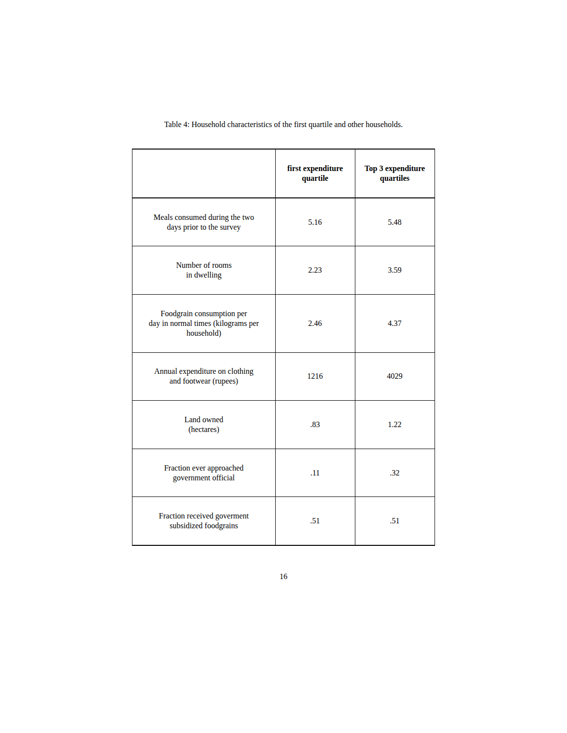Table 4: Household characteristics of the first quartile and other households.
| | first expenditure quartile | Top 3 expenditure quartiles |
| --- | --- | --- |
| Meals consumed during the two days prior to the survey | 5.16 | 5.48 |
| Number of rooms in dwelling | 2.23 | 3.59 |
| Foodgrain consumption per day in normal times (kilograms per household) | 2.46 | 4.37 |
| Annual expenditure on clothing and footwear (rupees) | 1216 | 4029 |
| Land owned (hectares) | .83 | 1.22 |
| Fraction ever approached government official | .11 | .32 |
| Fraction received goverment subsidized foodgrains | .51 | .51 |
16